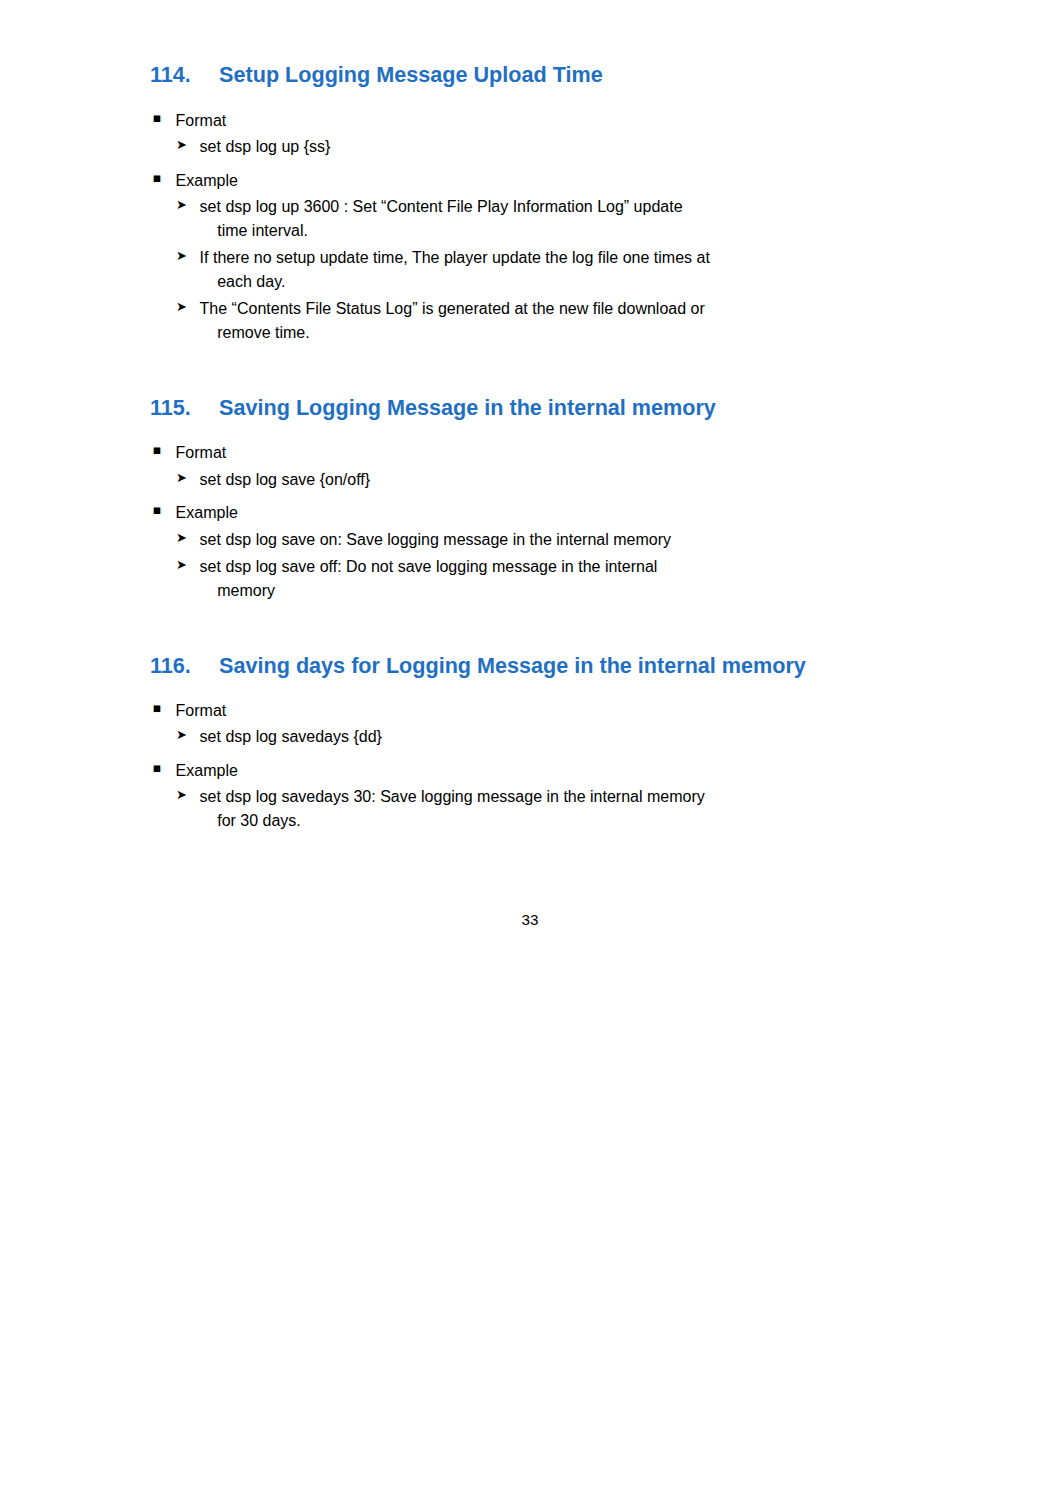114. Setup Logging Message Upload Time
Format
set dsp log up {ss}
Example
set dsp log up 3600 : Set “Content File Play Information Log” update time interval.
If there no setup update time, The player update the log file one times at each day.
The “Contents File Status Log” is generated at the new file download or remove time.
115. Saving Logging Message in the internal memory
Format
set dsp log save {on/off}
Example
set dsp log save on: Save logging message in the internal memory
set dsp log save off: Do not save logging message in the internal memory
116. Saving days for Logging Message in the internal memory
Format
set dsp log savedays {dd}
Example
set dsp log savedays 30: Save logging message in the internal memory for 30 days.
33